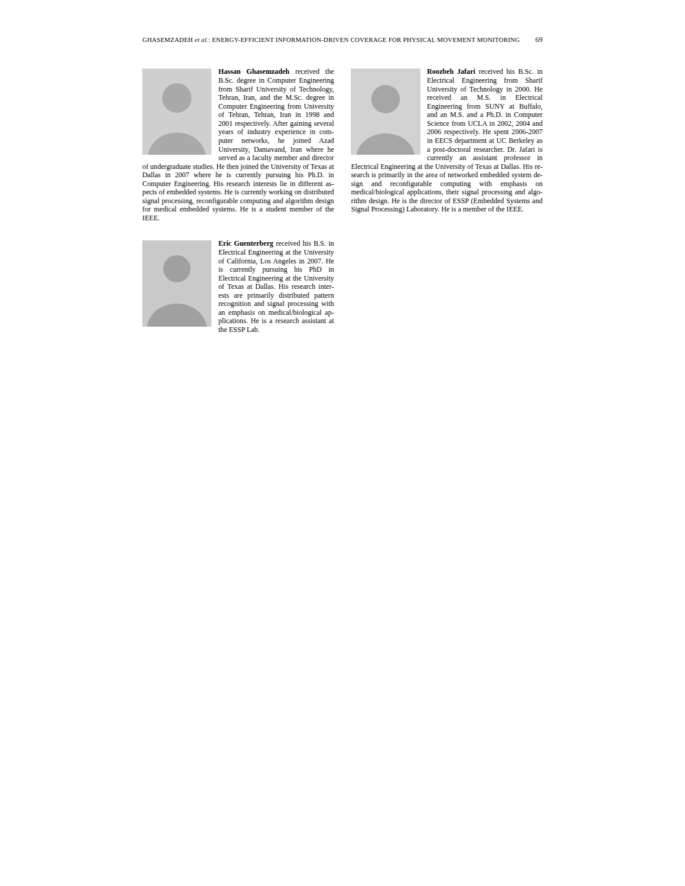GHASEMZADEH et al.: ENERGY-EFFICIENT INFORMATION-DRIVEN COVERAGE FOR PHYSICAL MOVEMENT MONITORING
69
Hassan Ghasemzadeh received the B.Sc. degree in Computer Engineering from Sharif University of Technology, Tehran, Iran, and the M.Sc. degree in Computer Engineering from University of Tehran, Tehran, Iran in 1998 and 2001 respectively. After gaining several years of industry experience in computer networks, he joined Azad University, Damavand, Iran where he served as a faculty member and director of undergraduate studies. He then joined the University of Texas at Dallas in 2007 where he is currently pursuing his Ph.D. in Computer Engineering. His research interests lie in different aspects of embedded systems. He is currently working on distributed signal processing, reconfigurable computing and algorithm design for medical embedded systems. He is a student member of the IEEE.
Eric Guenterberg received his B.S. in Electrical Engineering at the University of California, Los Angeles in 2007. He is currently pursuing his PhD in Electrical Engineering at the University of Texas at Dallas. His research interests are primarily distributed pattern recognition and signal processing with an emphasis on medical/biological applications. He is a research assistant at the ESSP Lab.
Roozbeh Jafari received his B.Sc. in Electrical Engineering from Sharif University of Technology in 2000. He received an M.S. in Electrical Engineering from SUNY at Buffalo, and an M.S. and a Ph.D. in Computer Science from UCLA in 2002, 2004 and 2006 respectively. He spent 2006-2007 in EECS department at UC Berkeley as a post-doctoral researcher. Dr. Jafari is currently an assistant professor in Electrical Engineering at the University of Texas at Dallas. His research is primarily in the area of networked embedded system design and reconfigurable computing with emphasis on medical/biological applications, their signal processing and algorithm design. He is the director of ESSP (Embedded Systems and Signal Processing) Laboratory. He is a member of the IEEE.